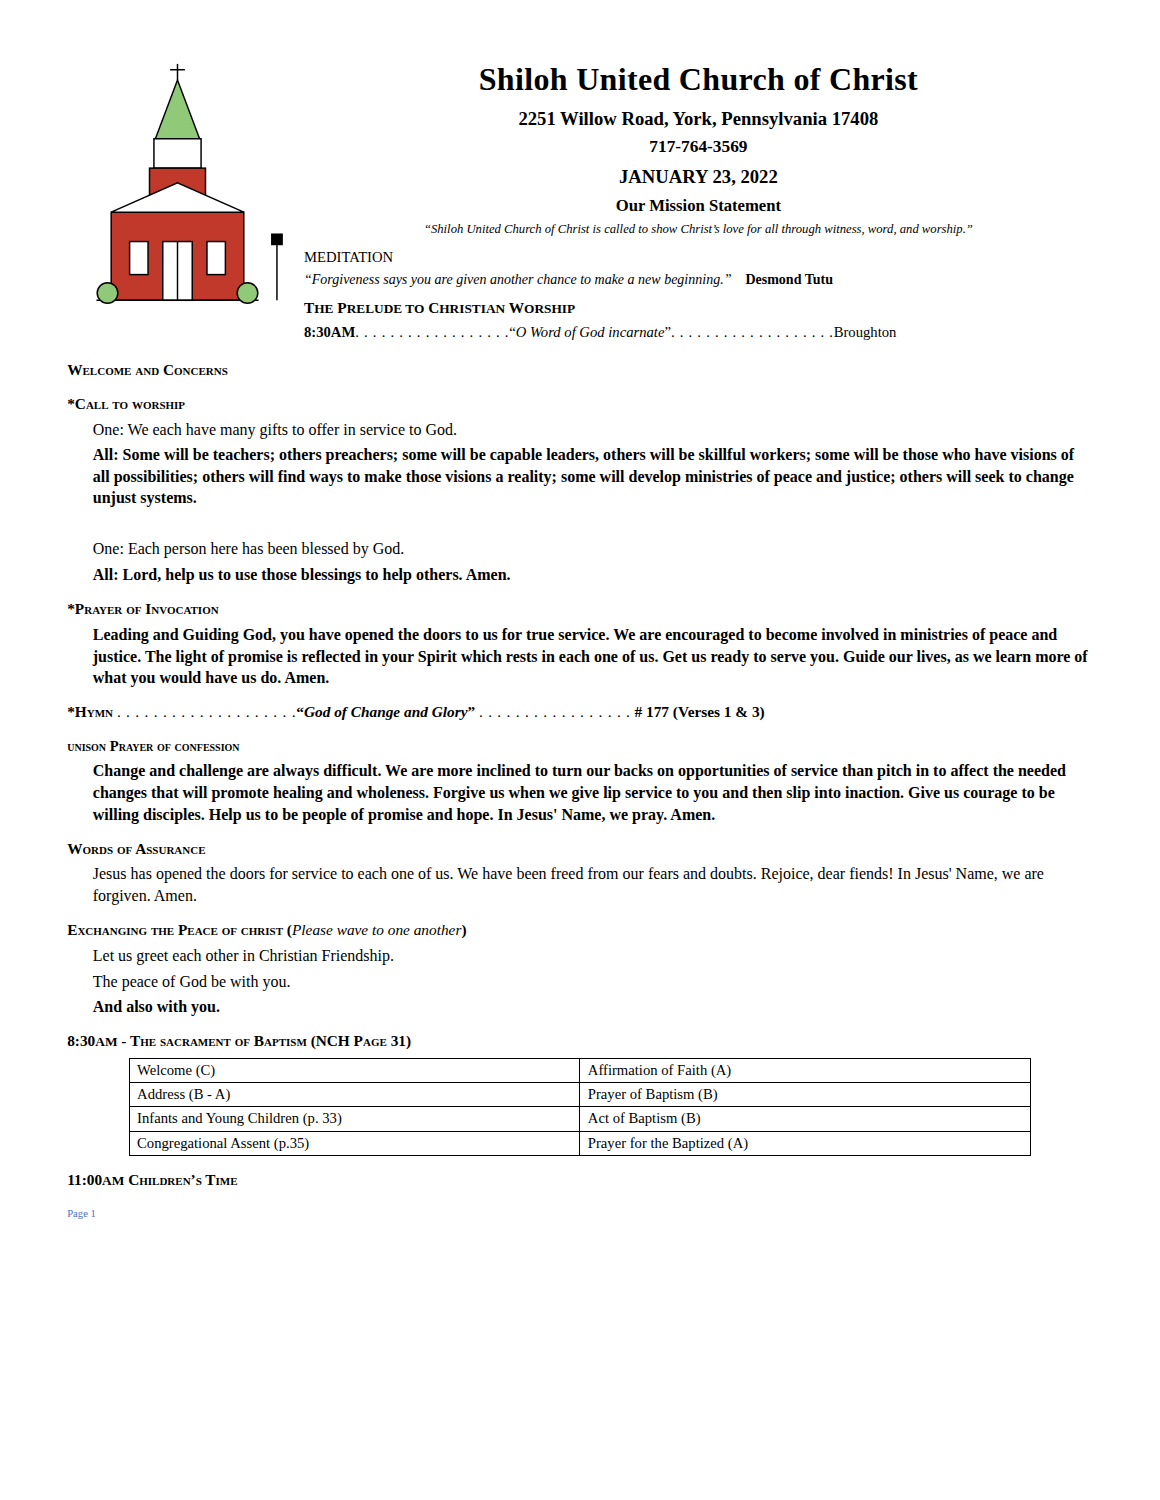Shiloh United Church of Christ
2251 Willow Road, York, Pennsylvania 17408
717-764-3569
JANUARY 23, 2022
Our Mission Statement
“Shiloh United Church of Christ is called to show Christ’s love for all through witness, word, and worship.”
MEDITATION
“Forgiveness says you are given another chance to make a new beginning.” Desmond Tutu
THE PRELUDE TO CHRISTIAN WORSHIP
8:30AM. . . . . . . . . . . . . . . . . .“O Word of God incarnate”. . . . . . . . . . . . . . . . . . . Broughton
Welcome and Concerns
*Call to worship
One: We each have many gifts to offer in service to God.
All: Some will be teachers; others preachers; some will be capable leaders, others will be skillful workers; some will be those who have visions of all possibilities; others will find ways to make those visions a reality; some will develop ministries of peace and justice; others will seek to change unjust systems.
One: Each person here has been blessed by God.
All: Lord, help us to use those blessings to help others. Amen.
*Prayer of Invocation
Leading and Guiding God, you have opened the doors to us for true service. We are encouraged to become involved in ministries of peace and justice. The light of promise is reflected in your Spirit which rests in each one of us. Get us ready to serve you. Guide our lives, as we learn more of what you would have us do. Amen.
*Hymn . . . . . . . . . . . . . . . . . . . .“God of Change and Glory” . . . . . . . . . . . . . . . . . # 177 (Verses 1 & 3)
unison Prayer of confession
Change and challenge are always difficult. We are more inclined to turn our backs on opportunities of service than pitch in to affect the needed changes that will promote healing and wholeness. Forgive us when we give lip service to you and then slip into inaction. Give us courage to be willing disciples. Help us to be people of promise and hope. In Jesus' Name, we pray. Amen.
Words of Assurance
Jesus has opened the doors for service to each one of us. We have been freed from our fears and doubts. Rejoice, dear fiends! In Jesus' Name, we are forgiven. Amen.
Exchanging the Peace of christ (Please wave to one another)
Let us greet each other in Christian Friendship.
The peace of God be with you.
And also with you.
8:30AM - The sacrament of Baptism (NCH Page 31)
| Welcome (C) | Affirmation of Faith (A) |
| Address (B - A) | Prayer of Baptism (B) |
| Infants and Young Children (p. 33) | Act of Baptism (B) |
| Congregational Assent (p.35) | Prayer for the Baptized (A) |
11:00AM Children’s Time
Page 1